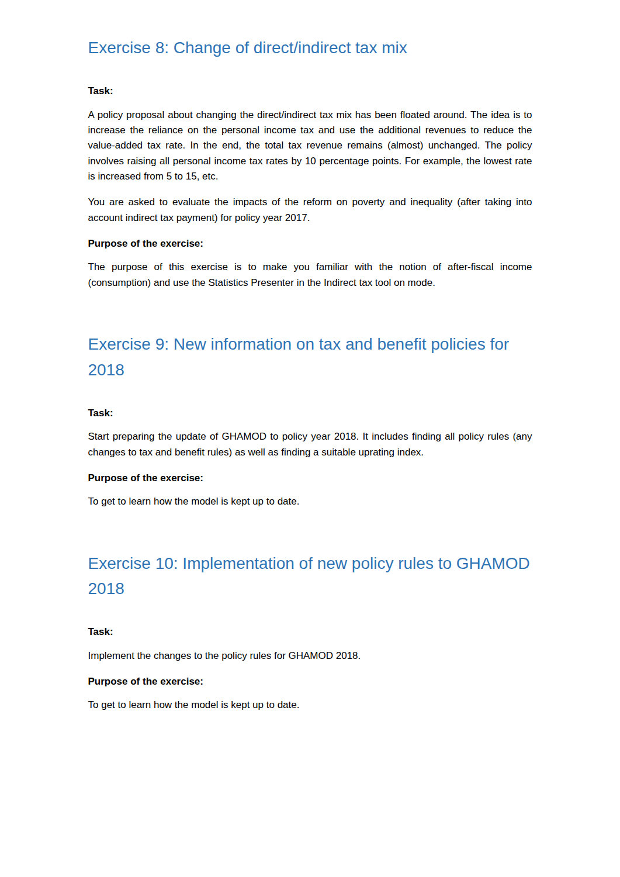Exercise 8: Change of direct/indirect tax mix
Task:
A policy proposal about changing the direct/indirect tax mix has been floated around. The idea is to increase the reliance on the personal income tax and use the additional revenues to reduce the value-added tax rate. In the end, the total tax revenue remains (almost) unchanged. The policy involves raising all personal income tax rates by 10 percentage points. For example, the lowest rate is increased from 5 to 15, etc.
You are asked to evaluate the impacts of the reform on poverty and inequality (after taking into account indirect tax payment) for policy year 2017.
Purpose of the exercise:
The purpose of this exercise is to make you familiar with the notion of after-fiscal income (consumption) and use the Statistics Presenter in the Indirect tax tool on mode.
Exercise 9: New information on tax and benefit policies for 2018
Task:
Start preparing the update of GHAMOD to policy year 2018. It includes finding all policy rules (any changes to tax and benefit rules) as well as finding a suitable uprating index.
Purpose of the exercise:
To get to learn how the model is kept up to date.
Exercise 10: Implementation of new policy rules to GHAMOD 2018
Task:
Implement the changes to the policy rules for GHAMOD 2018.
Purpose of the exercise:
To get to learn how the model is kept up to date.